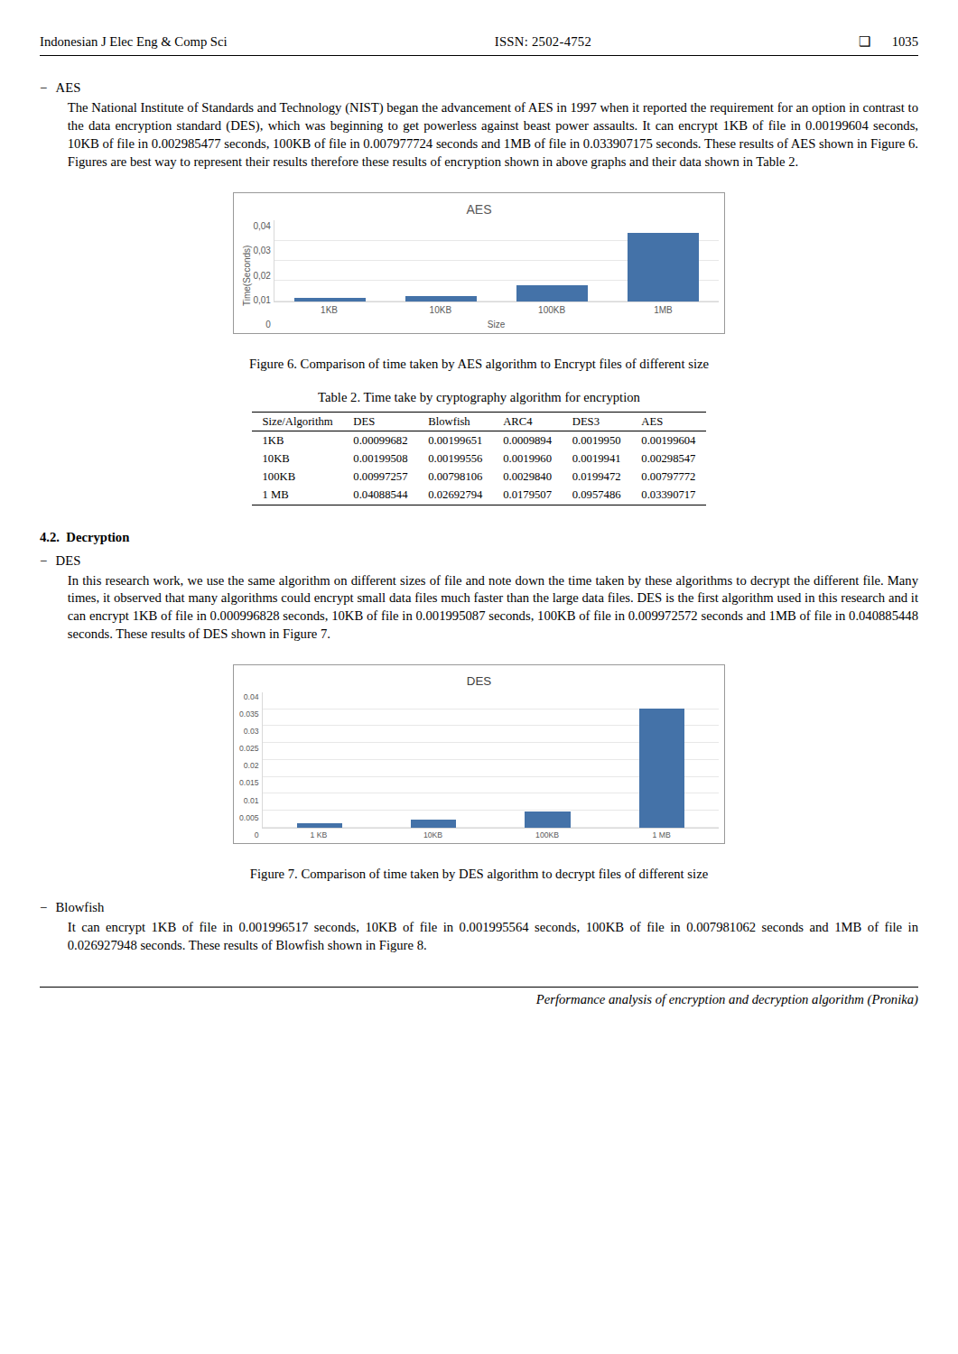Indonesian J Elec Eng & Comp Sci ISSN: 2502-4752 ❑1035
AES
The National Institute of Standards and Technology (NIST) began the advancement of AES in 1997 when it reported the requirement for an option in contrast to the data encryption standard (DES), which was beginning to get powerless against beast power assaults. It can encrypt 1KB of file in 0.00199604 seconds, 10KB of file in 0.002985477 seconds, 100KB of file in 0.007977724 seconds and 1MB of file in 0.033907175 seconds. These results of AES shown in Figure 6. Figures are best way to represent their results therefore these results of encryption shown in above graphs and their data shown in Table 2.
AES
Time(Seconds)
0,04 0,03 0,02 0,01 0
1KB 10KB 100KB 1MB
Size
Figure 6. Comparison of time taken by AES algorithm to Encrypt files of different size
Table 2. Time take by cryptography algorithm for encryption
| Size/Algorithm | DES | Blowfish | ARC4 | DES3 | AES |
| --- | --- | --- | --- | --- | --- |
| 1KB | 0.00099682 | 0.00199651 | 0.0009894 | 0.0019950 | 0.00199604 |
| 10KB | 0.00199508 | 0.00199556 | 0.0019960 | 0.0019941 | 0.00298547 |
| 100KB | 0.00997257 | 0.00798106 | 0.0029840 | 0.0199472 | 0.00797772 |
| 1 MB | 0.04088544 | 0.02692794 | 0.0179507 | 0.0957486 | 0.03390717 |
4.2. Decryption
DES
In this research work, we use the same algorithm on different sizes of file and note down the time taken by these algorithms to decrypt the different file. Many times, it observed that many algorithms could encrypt small data files much faster than the large data files. DES is the first algorithm used in this research and it can encrypt 1KB of file in 0.000996828 seconds, 10KB of file in 0.001995087 seconds, 100KB of file in 0.009972572 seconds and 1MB of file in 0.040885448 seconds. These results of DES shown in Figure 7.
DES
0.04 0.035 0.03 0.025 0.02 0.015 0.01 0.005 0
1 KB 10KB 100KB 1 MB
Figure 7. Comparison of time taken by DES algorithm to decrypt files of different size
Blowfish
It can encrypt 1KB of file in 0.001996517 seconds, 10KB of file in 0.001995564 seconds, 100KB of file in 0.007981062 seconds and 1MB of file in 0.026927948 seconds. These results of Blowfish shown in Figure 8.
Performance analysis of encryption and decryption algorithm (Pronika)